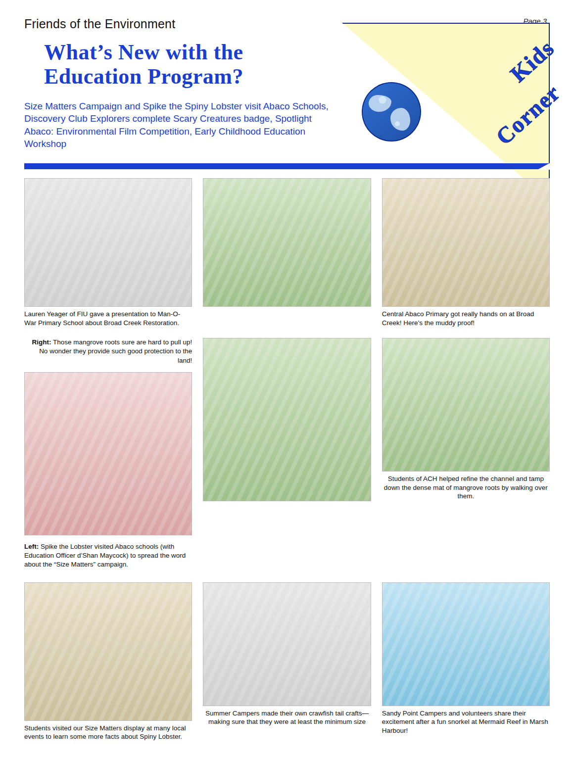Friends of the Environment
Page 3
Kids Corner
What’s New with the
Education Program?
Size Matters Campaign and Spike the Spiny Lobster visit Abaco Schools, Discovery Club Explorers complete Scary Creatures badge, Spotlight Abaco: Environmental Film Competition, Early Childhood Education Workshop
Lauren Yeager of FIU gave a presentation to Man-O-War Primary School about Broad Creek Restoration.
Central Abaco Primary got really hands on at Broad Creek! Here’s the muddy proof!
Right: Those mangrove roots sure are hard to pull up! No wonder they provide such good protection to the land!
Left: Spike the Lobster visited Abaco schools (with Education Officer d’Shan Maycock) to spread the word about the “Size Matters” campaign.
Students of ACH helped refine the channel and tamp down the dense mat of mangrove roots by walking over them.
Students visited our Size Matters display at many local events to learn some more facts about Spiny Lobster.
Summer Campers made their own crawfish tail crafts—making sure that they were at least the minimum size
Sandy Point Campers and volunteers share their excitement after a fun snorkel at Mermaid Reef in Marsh Harbour!